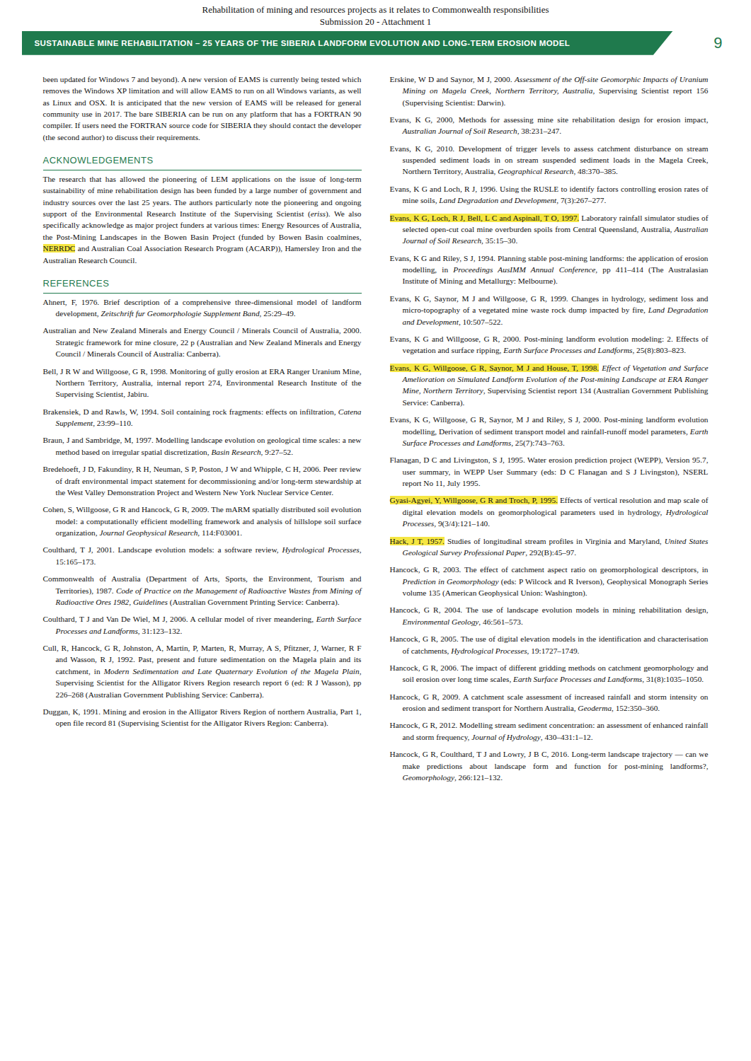Rehabilitation of mining and resources projects as it relates to Commonwealth responsibilities
Submission 20 - Attachment 1
Sustainable mine rehabilitation – 25 years of the SIBERIA landform evolution and long-term erosion model
9
been updated for Windows 7 and beyond). A new version of EAMS is currently being tested which removes the Windows XP limitation and will allow EAMS to run on all Windows variants, as well as Linux and OSX. It is anticipated that the new version of EAMS will be released for general community use in 2017. The bare SIBERIA can be run on any platform that has a FORTRAN 90 compiler. If users need the FORTRAN source code for SIBERIA they should contact the developer (the second author) to discuss their requirements.
Acknowledgements
The research that has allowed the pioneering of LEM applications on the issue of long-term sustainability of mine rehabilitation design has been funded by a large number of government and industry sources over the last 25 years. The authors particularly note the pioneering and ongoing support of the Environmental Research Institute of the Supervising Scientist (eriss). We also specifically acknowledge as major project funders at various times: Energy Resources of Australia, the Post-Mining Landscapes in the Bowen Basin Project (funded by Bowen Basin coalmines, NERRDC and Australian Coal Association Research Program (ACARP)), Hamersley Iron and the Australian Research Council.
References
Ahnert, F, 1976. Brief description of a comprehensive three-dimensional model of landform development, Zeitschrift fur Geomorphologie Supplement Band, 25:29–49.
Australian and New Zealand Minerals and Energy Council / Minerals Council of Australia, 2000. Strategic framework for mine closure, 22 p (Australian and New Zealand Minerals and Energy Council / Minerals Council of Australia: Canberra).
Bell, J R W and Willgoose, G R, 1998. Monitoring of gully erosion at ERA Ranger Uranium Mine, Northern Territory, Australia, internal report 274, Environmental Research Institute of the Supervising Scientist, Jabiru.
Brakensiek, D and Rawls, W, 1994. Soil containing rock fragments: effects on infiltration, Catena Supplement, 23:99–110.
Braun, J and Sambridge, M, 1997. Modelling landscape evolution on geological time scales: a new method based on irregular spatial discretization, Basin Research, 9:27–52.
Bredehoeft, J D, Fakundiny, R H, Neuman, S P, Poston, J W and Whipple, C H, 2006. Peer review of draft environmental impact statement for decommissioning and/or long-term stewardship at the West Valley Demonstration Project and Western New York Nuclear Service Center.
Cohen, S, Willgoose, G R and Hancock, G R, 2009. The mARM spatially distributed soil evolution model: a computationally efficient modelling framework and analysis of hillslope soil surface organization, Journal Geophysical Research, 114:F03001.
Coulthard, T J, 2001. Landscape evolution models: a software review, Hydrological Processes, 15:165–173.
Commonwealth of Australia (Department of Arts, Sports, the Environment, Tourism and Territories), 1987. Code of Practice on the Management of Radioactive Wastes from Mining of Radioactive Ores 1982, Guidelines (Australian Government Printing Service: Canberra).
Coulthard, T J and Van De Wiel, M J, 2006. A cellular model of river meandering, Earth Surface Processes and Landforms, 31:123–132.
Cull, R, Hancock, G R, Johnston, A, Martin, P, Marten, R, Murray, A S, Pfitzner, J, Warner, R F and Wasson, R J, 1992. Past, present and future sedimentation on the Magela plain and its catchment, in Modern Sedimentation and Late Quaternary Evolution of the Magela Plain, Supervising Scientist for the Alligator Rivers Region research report 6 (ed: R J Wasson), pp 226–268 (Australian Government Publishing Service: Canberra).
Duggan, K, 1991. Mining and erosion in the Alligator Rivers Region of northern Australia, Part 1, open file record 81 (Supervising Scientist for the Alligator Rivers Region: Canberra).
Erskine, W D and Saynor, M J, 2000. Assessment of the Off-site Geomorphic Impacts of Uranium Mining on Magela Creek, Northern Territory, Australia, Supervising Scientist report 156 (Supervising Scientist: Darwin).
Evans, K G, 2000, Methods for assessing mine site rehabilitation design for erosion impact, Australian Journal of Soil Research, 38:231–247.
Evans, K G, 2010. Development of trigger levels to assess catchment disturbance on stream suspended sediment loads in on stream suspended sediment loads in the Magela Creek, Northern Territory, Australia, Geographical Research, 48:370–385.
Evans, K G and Loch, R J, 1996. Using the RUSLE to identify factors controlling erosion rates of mine soils, Land Degradation and Development, 7(3):267–277.
Evans, K G, Loch, R J, Bell, L C and Aspinall, T O, 1997. Laboratory rainfall simulator studies of selected open-cut coal mine overburden spoils from Central Queensland, Australia, Australian Journal of Soil Research, 35:15–30.
Evans, K G and Riley, S J, 1994. Planning stable post-mining landforms: the application of erosion modelling, in Proceedings AusIMM Annual Conference, pp 411–414 (The Australasian Institute of Mining and Metallurgy: Melbourne).
Evans, K G, Saynor, M J and Willgoose, G R, 1999. Changes in hydrology, sediment loss and micro-topography of a vegetated mine waste rock dump impacted by fire, Land Degradation and Development, 10:507–522.
Evans, K G and Willgoose, G R, 2000. Post-mining landform evolution modeling: 2. Effects of vegetation and surface ripping, Earth Surface Processes and Landforms, 25(8):803–823.
Evans, K G, Willgoose, G R, Saynor, M J and House, T, 1998. Effect of Vegetation and Surface Amelioration on Simulated Landform Evolution of the Post-mining Landscape at ERA Ranger Mine, Northern Territory, Supervising Scientist report 134 (Australian Government Publishing Service: Canberra).
Evans, K G, Willgoose, G R, Saynor, M J and Riley, S J, 2000. Post-mining landform evolution modelling, Derivation of sediment transport model and rainfall-runoff model parameters, Earth Surface Processes and Landforms, 25(7):743–763.
Flanagan, D C and Livingston, S J, 1995. Water erosion prediction project (WEPP), Version 95.7, user summary, in WEPP User Summary (eds: D C Flanagan and S J Livingston), NSERL report No 11, July 1995.
Gyasi-Agyei, Y, Willgoose, G R and Troch, P, 1995. Effects of vertical resolution and map scale of digital elevation models on geomorphological parameters used in hydrology, Hydrological Processes, 9(3/4):121–140.
Hack, J T, 1957. Studies of longitudinal stream profiles in Virginia and Maryland, United States Geological Survey Professional Paper, 292(B):45–97.
Hancock, G R, 2003. The effect of catchment aspect ratio on geomorphological descriptors, in Prediction in Geomorphology (eds: P Wilcock and R Iverson), Geophysical Monograph Series volume 135 (American Geophysical Union: Washington).
Hancock, G R, 2004. The use of landscape evolution models in mining rehabilitation design, Environmental Geology, 46:561–573.
Hancock, G R, 2005. The use of digital elevation models in the identification and characterisation of catchments, Hydrological Processes, 19:1727–1749.
Hancock, G R, 2006. The impact of different gridding methods on catchment geomorphology and soil erosion over long time scales, Earth Surface Processes and Landforms, 31(8):1035–1050.
Hancock, G R, 2009. A catchment scale assessment of increased rainfall and storm intensity on erosion and sediment transport for Northern Australia, Geoderma, 152:350–360.
Hancock, G R, 2012. Modelling stream sediment concentration: an assessment of enhanced rainfall and storm frequency, Journal of Hydrology, 430–431:1–12.
Hancock, G R, Coulthard, T J and Lowry, J B C, 2016. Long-term landscape trajectory — can we make predictions about landscape form and function for post-mining landforms?, Geomorphology, 266:121–132.